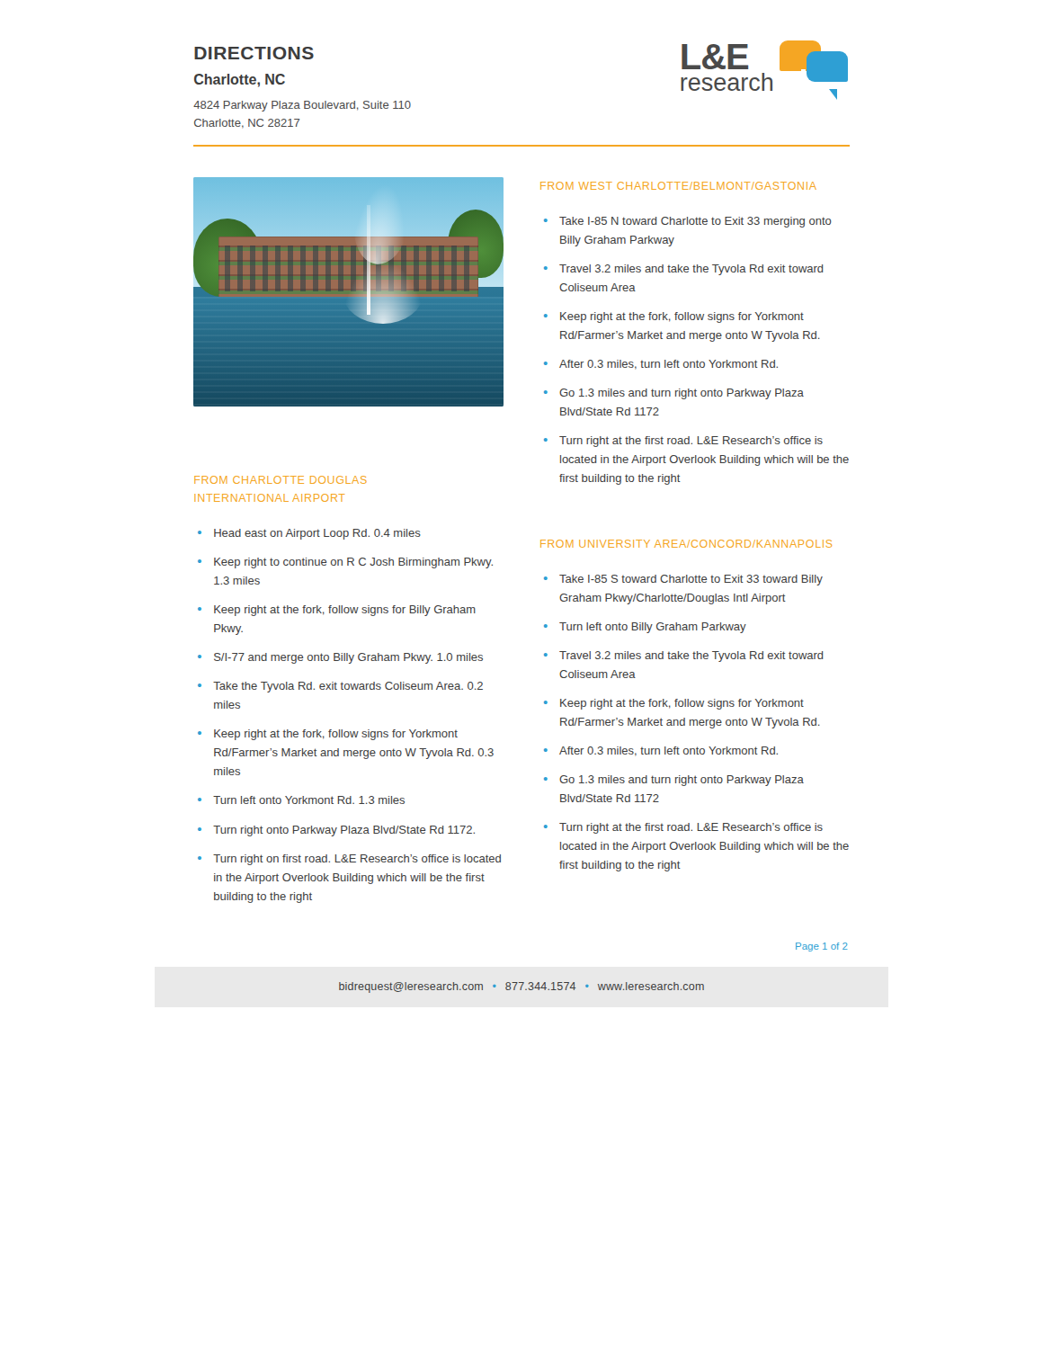DIRECTIONS
Charlotte, NC
4824 Parkway Plaza Boulevard, Suite 110
Charlotte, NC 28217
L&E research
FROM CHARLOTTE DOUGLAS
INTERNATIONAL AIRPORT
Head east on Airport Loop Rd. 0.4 miles
Keep right to continue on R C Josh Birmingham Pkwy. 1.3 miles
Keep right at the fork, follow signs for Billy Graham Pkwy.
S/I-77 and merge onto Billy Graham Pkwy. 1.0 miles
Take the Tyvola Rd. exit towards Coliseum Area. 0.2 miles
Keep right at the fork, follow signs for Yorkmont Rd/Farmer’s Market and merge onto W Tyvola Rd. 0.3 miles
Turn left onto Yorkmont Rd. 1.3 miles
Turn right onto Parkway Plaza Blvd/State Rd 1172.
Turn right on first road. L&E Research’s office is located in the Airport Overlook Building which will be the first building to the right
FROM WEST CHARLOTTE/BELMONT/GASTONIA
Take I-85 N toward Charlotte to Exit 33 merging onto Billy Graham Parkway
Travel 3.2 miles and take the Tyvola Rd exit toward Coliseum Area
Keep right at the fork, follow signs for Yorkmont Rd/Farmer’s Market and merge onto W Tyvola Rd.
After 0.3 miles, turn left onto Yorkmont Rd.
Go 1.3 miles and turn right onto Parkway Plaza Blvd/State Rd 1172
Turn right at the first road. L&E Research’s office is located in the Airport Overlook Building which will be the first building to the right
FROM UNIVERSITY AREA/CONCORD/KANNAPOLIS
Take I-85 S toward Charlotte to Exit 33 toward Billy Graham Pkwy/Charlotte/Douglas Intl Airport
Turn left onto Billy Graham Parkway
Travel 3.2 miles and take the Tyvola Rd exit toward Coliseum Area
Keep right at the fork, follow signs for Yorkmont Rd/Farmer’s Market and merge onto W Tyvola Rd.
After 0.3 miles, turn left onto Yorkmont Rd.
Go 1.3 miles and turn right onto Parkway Plaza Blvd/State Rd 1172
Turn right at the first road. L&E Research’s office is located in the Airport Overlook Building which will be the first building to the right
Page 1 of 2
bidrequest@leresearch.com • 877.344.1574 • www.leresearch.com